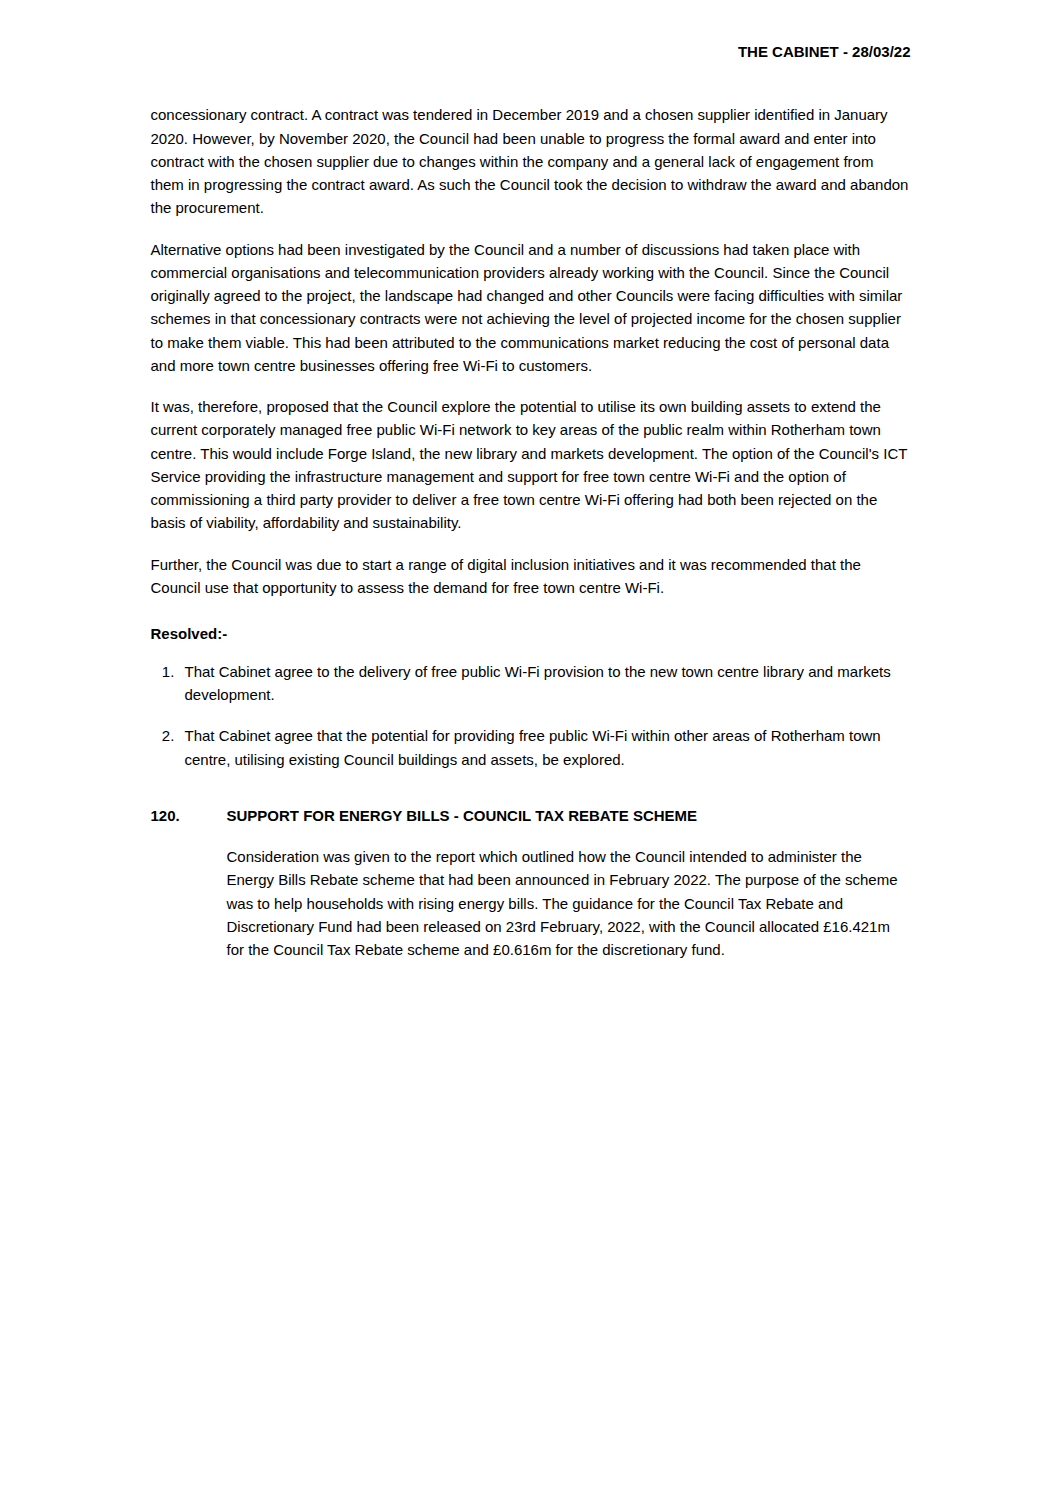THE CABINET - 28/03/22
concessionary contract. A contract was tendered in December 2019 and a chosen supplier identified in January 2020. However, by November 2020, the Council had been unable to progress the formal award and enter into contract with the chosen supplier due to changes within the company and a general lack of engagement from them in progressing the contract award. As such the Council took the decision to withdraw the award and abandon the procurement.
Alternative options had been investigated by the Council and a number of discussions had taken place with commercial organisations and telecommunication providers already working with the Council. Since the Council originally agreed to the project, the landscape had changed and other Councils were facing difficulties with similar schemes in that concessionary contracts were not achieving the level of projected income for the chosen supplier to make them viable. This had been attributed to the communications market reducing the cost of personal data and more town centre businesses offering free Wi-Fi to customers.
It was, therefore, proposed that the Council explore the potential to utilise its own building assets to extend the current corporately managed free public Wi-Fi network to key areas of the public realm within Rotherham town centre. This would include Forge Island, the new library and markets development. The option of the Council's ICT Service providing the infrastructure management and support for free town centre Wi-Fi and the option of commissioning a third party provider to deliver a free town centre Wi-Fi offering had both been rejected on the basis of viability, affordability and sustainability.
Further, the Council was due to start a range of digital inclusion initiatives and it was recommended that the Council use that opportunity to assess the demand for free town centre Wi-Fi.
Resolved:-
That Cabinet agree to the delivery of free public Wi-Fi provision to the new town centre library and markets development.
That Cabinet agree that the potential for providing free public Wi-Fi within other areas of Rotherham town centre, utilising existing Council buildings and assets, be explored.
120.
Support for Energy Bills - Council Tax Rebate Scheme
Consideration was given to the report which outlined how the Council intended to administer the Energy Bills Rebate scheme that had been announced in February 2022. The purpose of the scheme was to help households with rising energy bills. The guidance for the Council Tax Rebate and Discretionary Fund had been released on 23rd February, 2022, with the Council allocated £16.421m for the Council Tax Rebate scheme and £0.616m for the discretionary fund.